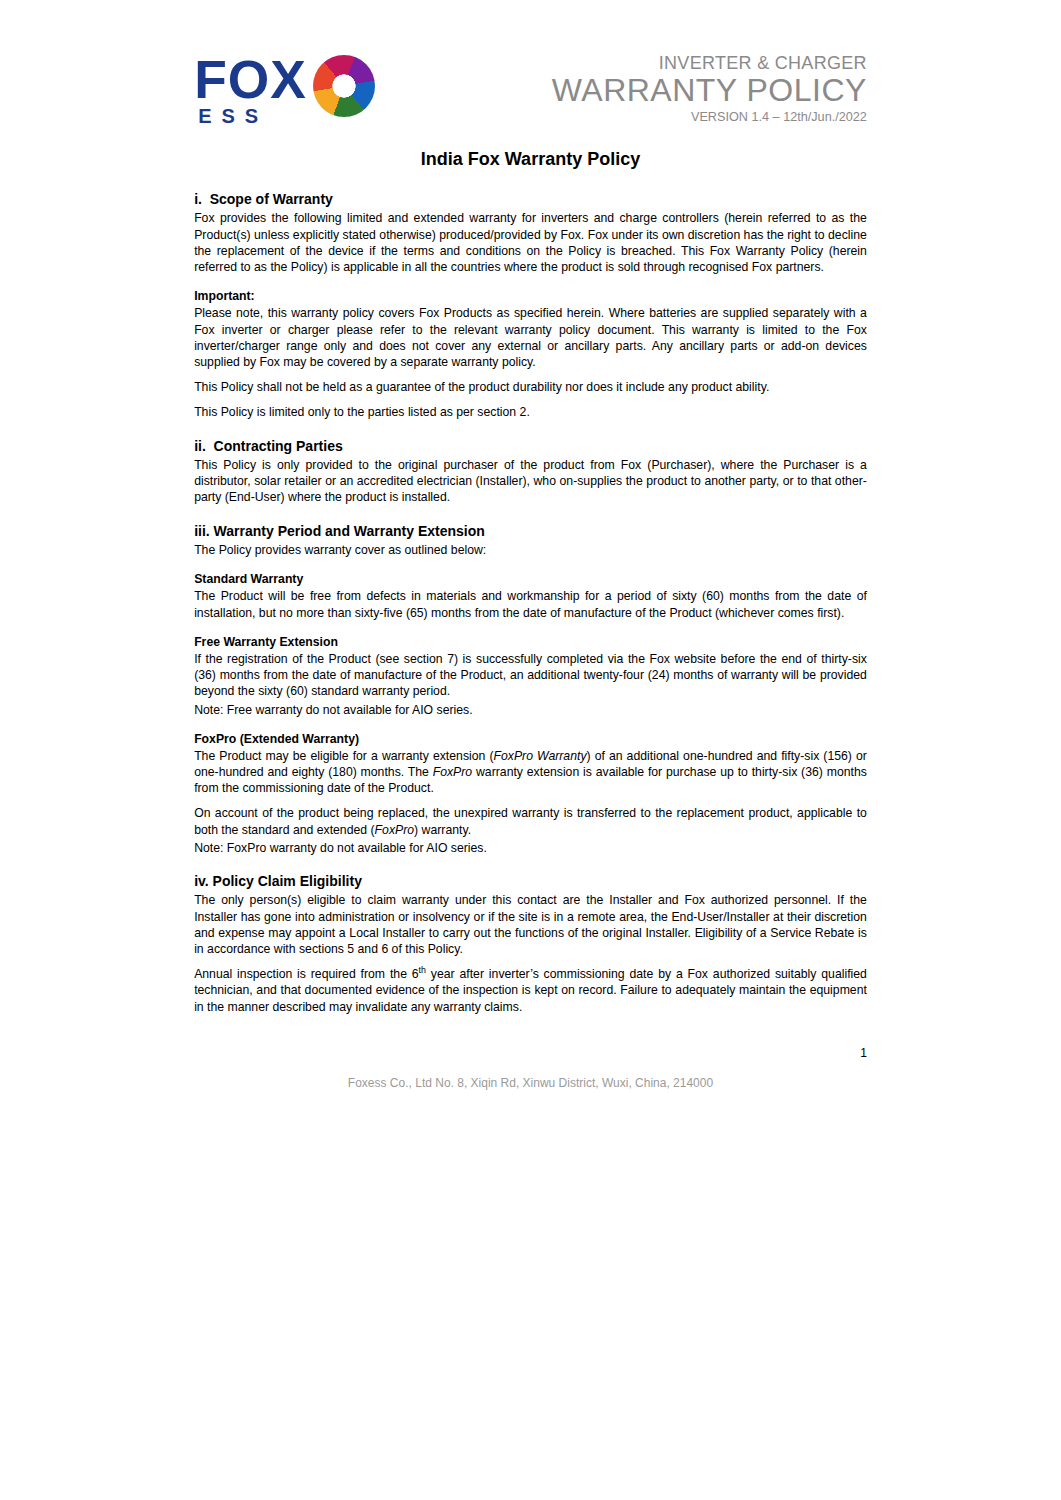FOX
ESS
INVERTER & CHARGER
WARRANTY POLICY
VERSION 1.4 – 12th/Jun./2022
India Fox Warranty Policy
i. Scope of Warranty
Fox provides the following limited and extended warranty for inverters and charge controllers (herein referred to as the Product(s) unless explicitly stated otherwise) produced/provided by Fox. Fox under its own discretion has the right to decline the replacement of the device if the terms and conditions on the Policy is breached. This Fox Warranty Policy (herein referred to as the Policy) is applicable in all the countries where the product is sold through recognised Fox partners.
Important:
Please note, this warranty policy covers Fox Products as specified herein. Where batteries are supplied separately with a Fox inverter or charger please refer to the relevant warranty policy document. This warranty is limited to the Fox inverter/charger range only and does not cover any external or ancillary parts. Any ancillary parts or add-on devices supplied by Fox may be covered by a separate warranty policy.
This Policy shall not be held as a guarantee of the product durability nor does it include any product ability.
This Policy is limited only to the parties listed as per section 2.
ii. Contracting Parties
This Policy is only provided to the original purchaser of the product from Fox (Purchaser), where the Purchaser is a distributor, solar retailer or an accredited electrician (Installer), who on-supplies the product to another party, or to that other- party (End-User) where the product is installed.
iii. Warranty Period and Warranty Extension
The Policy provides warranty cover as outlined below:
Standard Warranty
The Product will be free from defects in materials and workmanship for a period of sixty (60) months from the date of installation, but no more than sixty-five (65) months from the date of manufacture of the Product (whichever comes first).
Free Warranty Extension
If the registration of the Product (see section 7) is successfully completed via the Fox website before the end of thirty-six (36) months from the date of manufacture of the Product, an additional twenty-four (24) months of warranty will be provided beyond the sixty (60) standard warranty period.
Note: Free warranty do not available for AIO series.
FoxPro (Extended Warranty)
The Product may be eligible for a warranty extension (FoxPro Warranty) of an additional one-hundred and fifty-six (156) or one-hundred and eighty (180) months. The FoxPro warranty extension is available for purchase up to thirty-six (36) months from the commissioning date of the Product.
On account of the product being replaced, the unexpired warranty is transferred to the replacement product, applicable to both the standard and extended (FoxPro) warranty.
Note: FoxPro warranty do not available for AIO series.
iv. Policy Claim Eligibility
The only person(s) eligible to claim warranty under this contact are the Installer and Fox authorized personnel. If the Installer has gone into administration or insolvency or if the site is in a remote area, the End-User/Installer at their discretion and expense may appoint a Local Installer to carry out the functions of the original Installer. Eligibility of a Service Rebate is in accordance with sections 5 and 6 of this Policy.
Annual inspection is required from the 6th year after inverter’s commissioning date by a Fox authorized suitably qualified technician, and that documented evidence of the inspection is kept on record. Failure to adequately maintain the equipment in the manner described may invalidate any warranty claims.
1
Foxess Co., Ltd No. 8, Xiqin Rd, Xinwu District, Wuxi, China, 214000